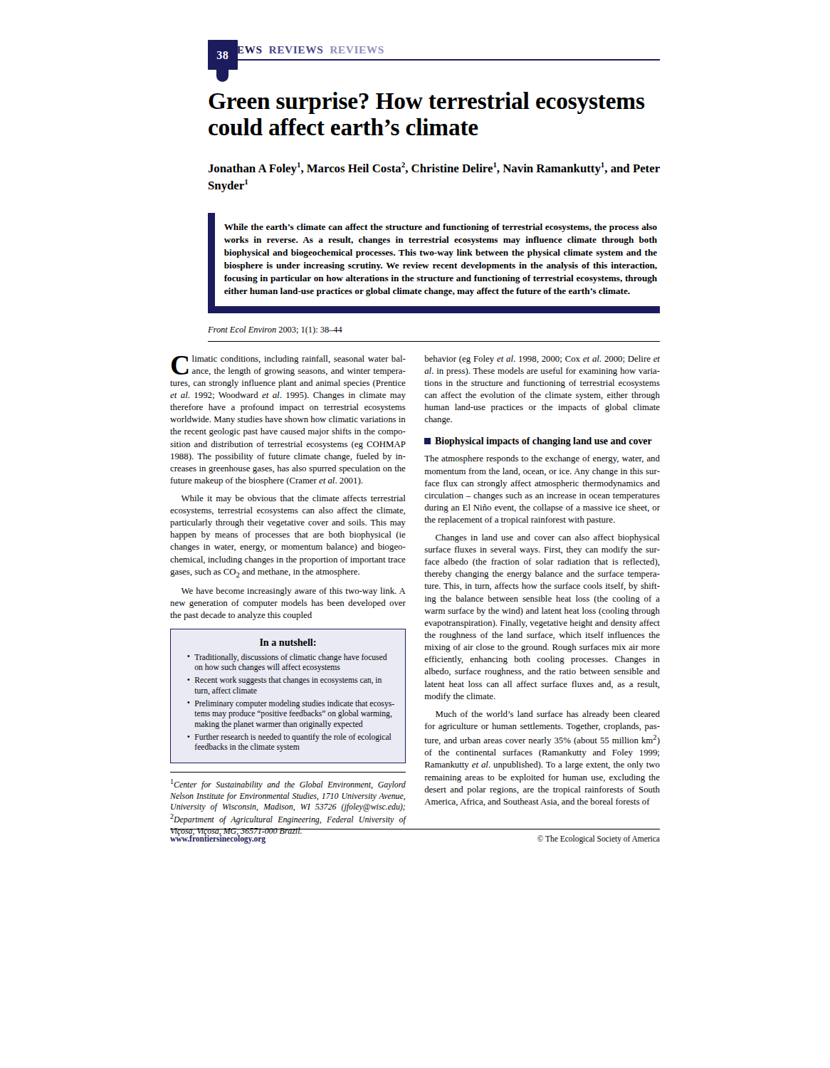38
REVIEWS REVIEWS REVIEWS
Green surprise? How terrestrial ecosystems
could affect earth’s climate
Jonathan A Foley1, Marcos Heil Costa2, Christine Delire1, Navin Ramankutty1, and Peter Snyder1
While the earth’s climate can affect the structure and functioning of terrestrial ecosystems, the process also works in reverse. As a result, changes in terrestrial ecosystems may influence climate through both biophysical and biogeochemical processes. This two-way link between the physical climate system and the biosphere is under increasing scrutiny. We review recent developments in the analysis of this interaction, focusing in particular on how alterations in the structure and functioning of terrestrial ecosystems, through either human land-use practices or global climate change, may affect the future of the earth’s climate.
Front Ecol Environ 2003; 1(1): 38–44
Climatic conditions, including rainfall, seasonal water balance, the length of growing seasons, and winter temperatures, can strongly influence plant and animal species (Prentice et al. 1992; Woodward et al. 1995). Changes in climate may therefore have a profound impact on terrestrial ecosystems worldwide. Many studies have shown how climatic variations in the recent geologic past have caused major shifts in the composition and distribution of terrestrial ecosystems (eg COHMAP 1988). The possibility of future climate change, fueled by increases in greenhouse gases, has also spurred speculation on the future makeup of the biosphere (Cramer et al. 2001).
While it may be obvious that the climate affects terrestrial ecosystems, terrestrial ecosystems can also affect the climate, particularly through their vegetative cover and soils. This may happen by means of processes that are both biophysical (ie changes in water, energy, or momentum balance) and biogeochemical, including changes in the proportion of important trace gases, such as CO2 and methane, in the atmosphere.
We have become increasingly aware of this two-way link. A new generation of computer models has been developed over the past decade to analyze this coupled
In a nutshell:
Traditionally, discussions of climatic change have focused on how such changes will affect ecosystems
Recent work suggests that changes in ecosystems can, in turn, affect climate
Preliminary computer modeling studies indicate that ecosystems may produce “positive feedbacks” on global warming, making the planet warmer than originally expected
Further research is needed to quantify the role of ecological feedbacks in the climate system
1Center for Sustainability and the Global Environment, Gaylord Nelson Institute for Environmental Studies, 1710 University Avenue, University of Wisconsin, Madison, WI 53726 (jfoley@wisc.edu); 2Department of Agricultural Engineering, Federal University of Viçosa, Viçosa, MG, 36571-000 Brazil.
behavior (eg Foley et al. 1998, 2000; Cox et al. 2000; Delire et al. in press). These models are useful for examining how variations in the structure and functioning of terrestrial ecosystems can affect the evolution of the climate system, either through human land-use practices or the impacts of global climate change.
Biophysical impacts of changing land use and cover
The atmosphere responds to the exchange of energy, water, and momentum from the land, ocean, or ice. Any change in this surface flux can strongly affect atmospheric thermodynamics and circulation – changes such as an increase in ocean temperatures during an El Niño event, the collapse of a massive ice sheet, or the replacement of a tropical rainforest with pasture.
Changes in land use and cover can also affect biophysical surface fluxes in several ways. First, they can modify the surface albedo (the fraction of solar radiation that is reflected), thereby changing the energy balance and the surface temperature. This, in turn, affects how the surface cools itself, by shifting the balance between sensible heat loss (the cooling of a warm surface by the wind) and latent heat loss (cooling through evapotranspiration). Finally, vegetative height and density affect the roughness of the land surface, which itself influences the mixing of air close to the ground. Rough surfaces mix air more efficiently, enhancing both cooling processes. Changes in albedo, surface roughness, and the ratio between sensible and latent heat loss can all affect surface fluxes and, as a result, modify the climate.
Much of the world’s land surface has already been cleared for agriculture or human settlements. Together, croplands, pasture, and urban areas cover nearly 35% (about 55 million km2) of the continental surfaces (Ramankutty and Foley 1999; Ramankutty et al. unpublished). To a large extent, the only two remaining areas to be exploited for human use, excluding the desert and polar regions, are the tropical rainforests of South America, Africa, and Southeast Asia, and the boreal forests of
www.frontiersinecology.org © The Ecological Society of America